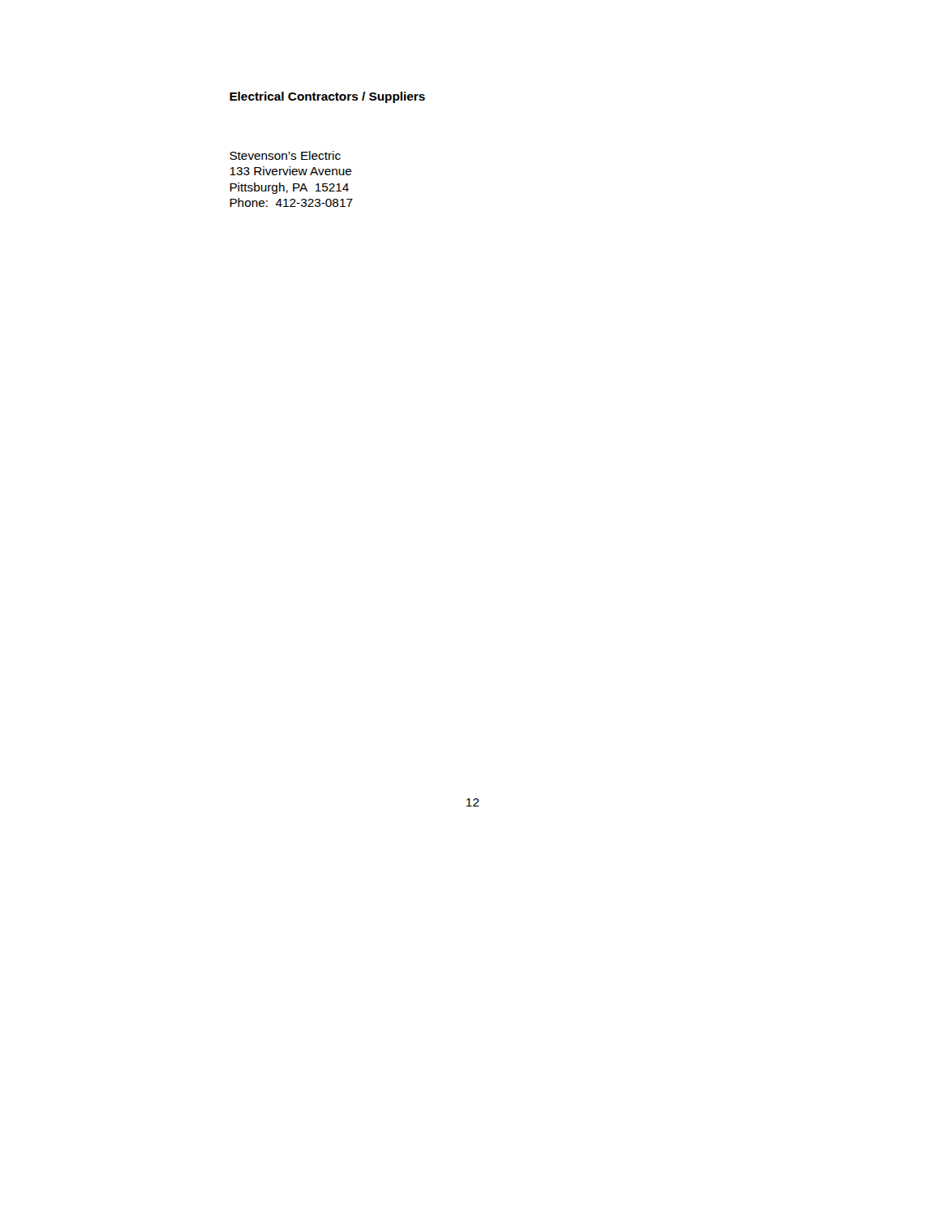Electrical Contractors / Suppliers
Stevenson’s Electric
133 Riverview Avenue
Pittsburgh, PA 15214
Phone: 412-323-0817
12